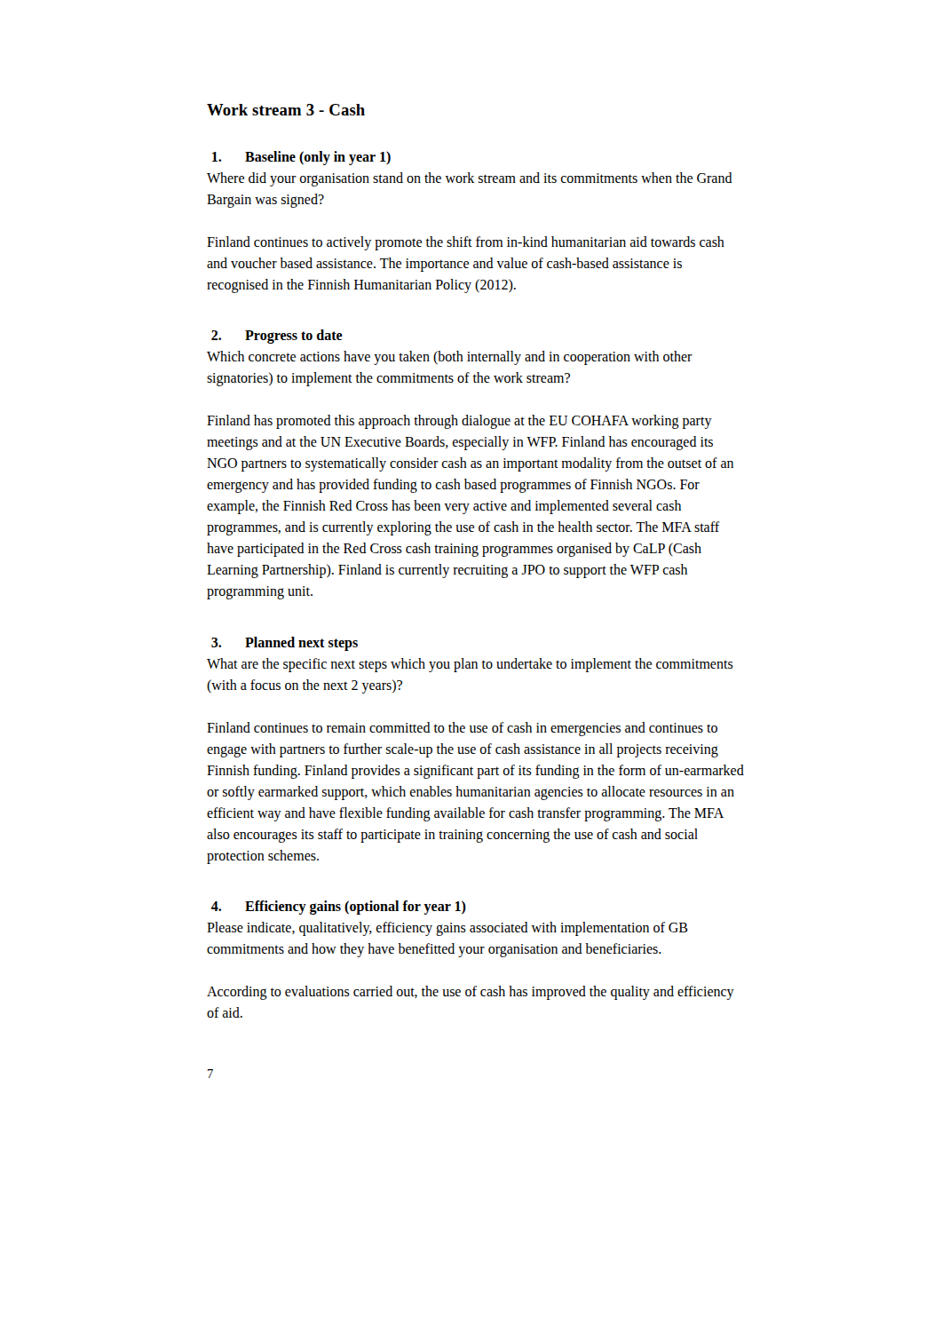Work stream 3 - Cash
1. Baseline (only in year 1)
Where did your organisation stand on the work stream and its commitments when the Grand Bargain was signed?
Finland continues to actively promote the shift from in-kind humanitarian aid towards cash and voucher based assistance. The importance and value of cash-based assistance is recognised in the Finnish Humanitarian Policy (2012).
2. Progress to date
Which concrete actions have you taken (both internally and in cooperation with other signatories) to implement the commitments of the work stream?
Finland has promoted this approach through dialogue at the EU COHAFA working party meetings and at the UN Executive Boards, especially in WFP. Finland has encouraged its NGO partners to systematically consider cash as an important modality from the outset of an emergency and has provided funding to cash based programmes of Finnish NGOs. For example, the Finnish Red Cross has been very active and implemented several cash programmes, and is currently exploring the use of cash in the health sector. The MFA staff have participated in the Red Cross cash training programmes organised by CaLP (Cash Learning Partnership). Finland is currently recruiting a JPO to support the WFP cash programming unit.
3. Planned next steps
What are the specific next steps which you plan to undertake to implement the commitments (with a focus on the next 2 years)?
Finland continues to remain committed to the use of cash in emergencies and continues to engage with partners to further scale-up the use of cash assistance in all projects receiving Finnish funding. Finland provides a significant part of its funding in the form of un-earmarked or softly earmarked support, which enables humanitarian agencies to allocate resources in an efficient way and have flexible funding available for cash transfer programming. The MFA also encourages its staff to participate in training concerning the use of cash and social protection schemes.
4. Efficiency gains (optional for year 1)
Please indicate, qualitatively, efficiency gains associated with implementation of GB commitments and how they have benefitted your organisation and beneficiaries.
According to evaluations carried out, the use of cash has improved the quality and efficiency of aid.
7